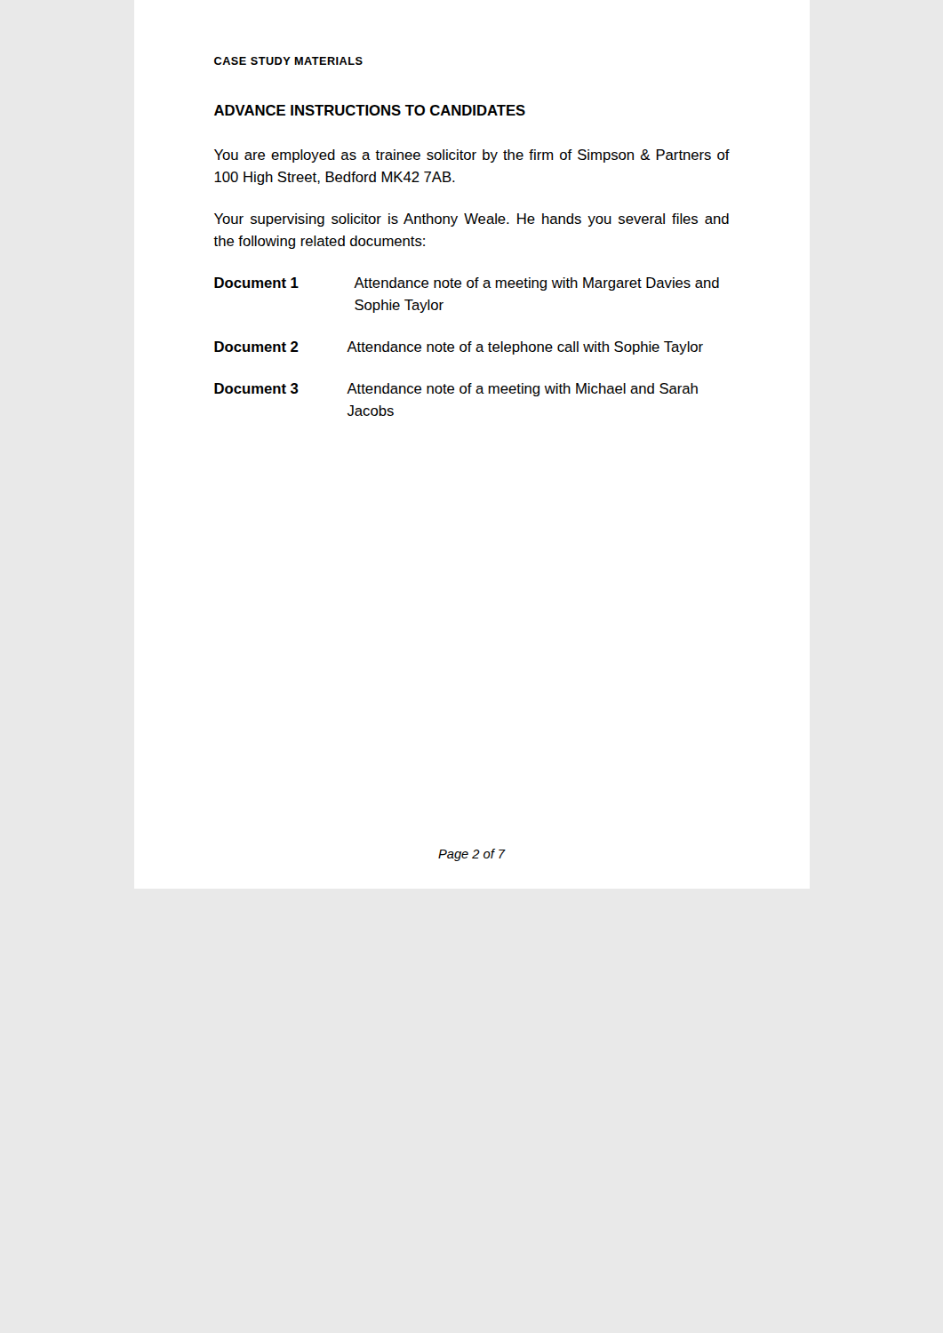CASE STUDY MATERIALS
ADVANCE INSTRUCTIONS TO CANDIDATES
You are employed as a trainee solicitor by the firm of Simpson & Partners of 100 High Street, Bedford MK42 7AB.
Your supervising solicitor is Anthony Weale. He hands you several files and the following related documents:
Document 1
Attendance note of a meeting with Margaret Davies and Sophie Taylor
Document 2
Attendance note of a telephone call with Sophie Taylor
Document 3
Attendance note of a meeting with Michael and Sarah Jacobs
Page 2 of 7